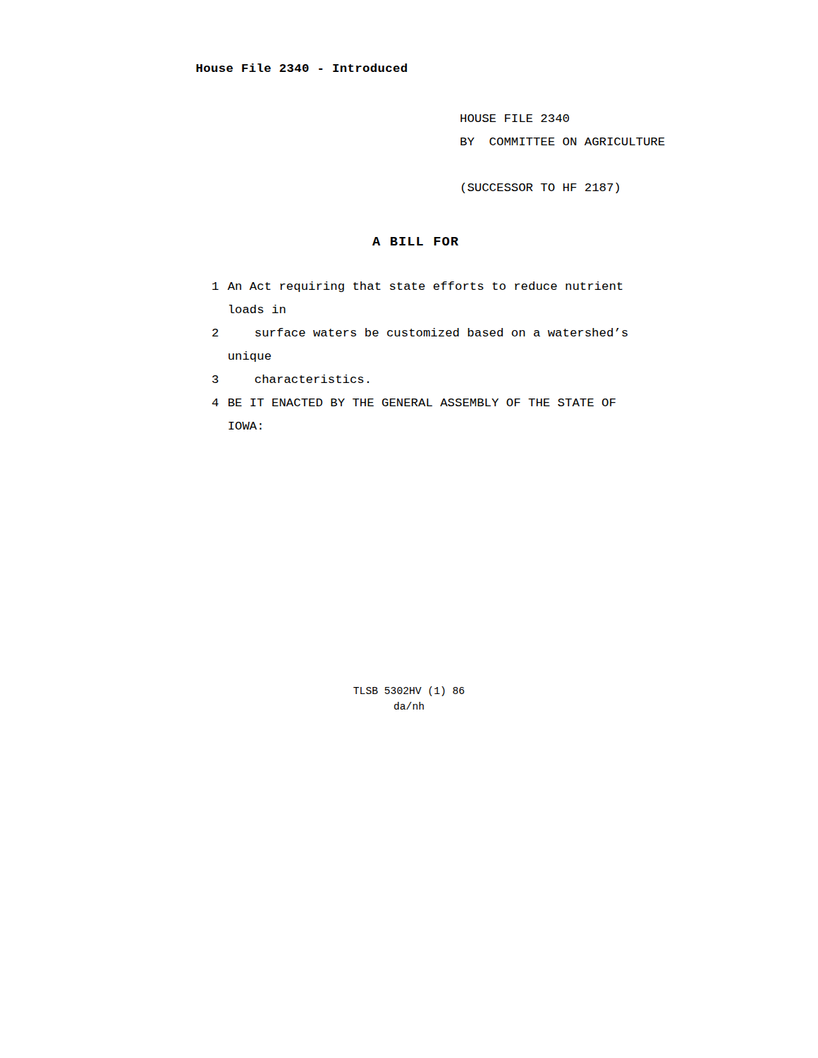House File 2340 - Introduced
HOUSE FILE 2340
BY COMMITTEE ON AGRICULTURE
(SUCCESSOR TO HF 2187)
A BILL FOR
1 An Act requiring that state efforts to reduce nutrient loads in
2 surface waters be customized based on a watershed’s unique
3 characteristics.
4 BE IT ENACTED BY THE GENERAL ASSEMBLY OF THE STATE OF IOWA:
TLSB 5302HV (1) 86
da/nh